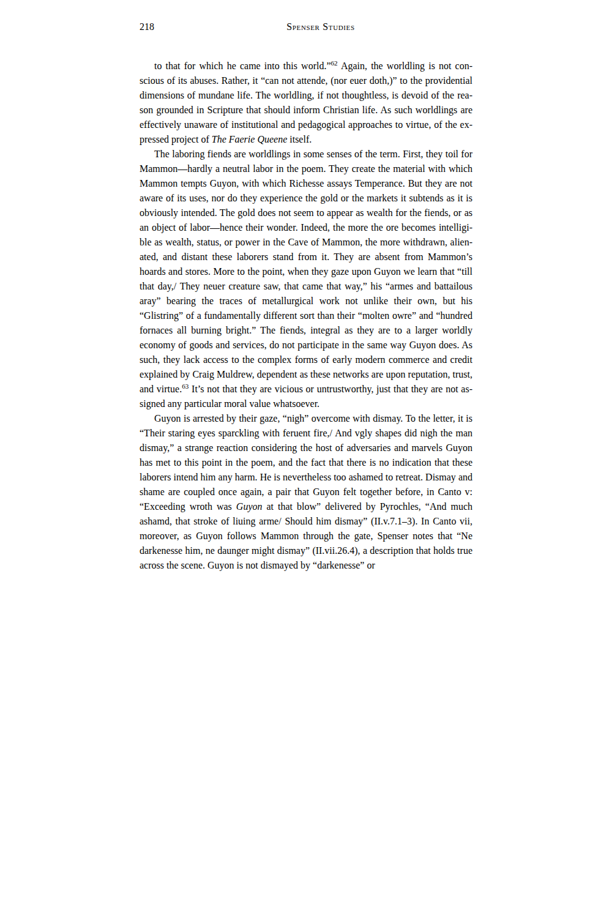218 Spenser Studies
to that for which he came into this world.”62 Again, the worldling is not conscious of its abuses. Rather, it “can not attende, (nor euer doth,)” to the providential dimensions of mundane life. The worldling, if not thoughtless, is devoid of the reason grounded in Scripture that should inform Christian life. As such worldlings are effectively unaware of institutional and pedagogical approaches to virtue, of the expressed project of The Faerie Queene itself.
The laboring fiends are worldlings in some senses of the term. First, they toil for Mammon—hardly a neutral labor in the poem. They create the material with which Mammon tempts Guyon, with which Richesse assays Temperance. But they are not aware of its uses, nor do they experience the gold or the markets it subtends as it is obviously intended. The gold does not seem to appear as wealth for the fiends, or as an object of labor—hence their wonder. Indeed, the more the ore becomes intelligible as wealth, status, or power in the Cave of Mammon, the more withdrawn, alienated, and distant these laborers stand from it. They are absent from Mammon’s hoards and stores. More to the point, when they gaze upon Guyon we learn that “till that day,/ They neuer creature saw, that came that way,” his “armes and battailous aray” bearing the traces of metallurgical work not unlike their own, but his “Glistring” of a fundamentally different sort than their “molten owre” and “hundred fornaces all burning bright.” The fiends, integral as they are to a larger worldly economy of goods and services, do not participate in the same way Guyon does. As such, they lack access to the complex forms of early modern commerce and credit explained by Craig Muldrew, dependent as these networks are upon reputation, trust, and virtue.63 It’s not that they are vicious or untrustworthy, just that they are not assigned any particular moral value whatsoever.
Guyon is arrested by their gaze, “nigh” overcome with dismay. To the letter, it is “Their staring eyes sparckling with feruent fire,/ And vgly shapes did nigh the man dismay,” a strange reaction considering the host of adversaries and marvels Guyon has met to this point in the poem, and the fact that there is no indication that these laborers intend him any harm. He is nevertheless too ashamed to retreat. Dismay and shame are coupled once again, a pair that Guyon felt together before, in Canto v: “Exceeding wroth was Guyon at that blow” delivered by Pyrochles, “And much ashamd, that stroke of liuing arme/ Should him dismay” (II.v.7.1–3). In Canto vii, moreover, as Guyon follows Mammon through the gate, Spenser notes that “Ne darkenesse him, ne daunger might dismay” (II.vii.26.4), a description that holds true across the scene. Guyon is not dismayed by “darkenesse” or